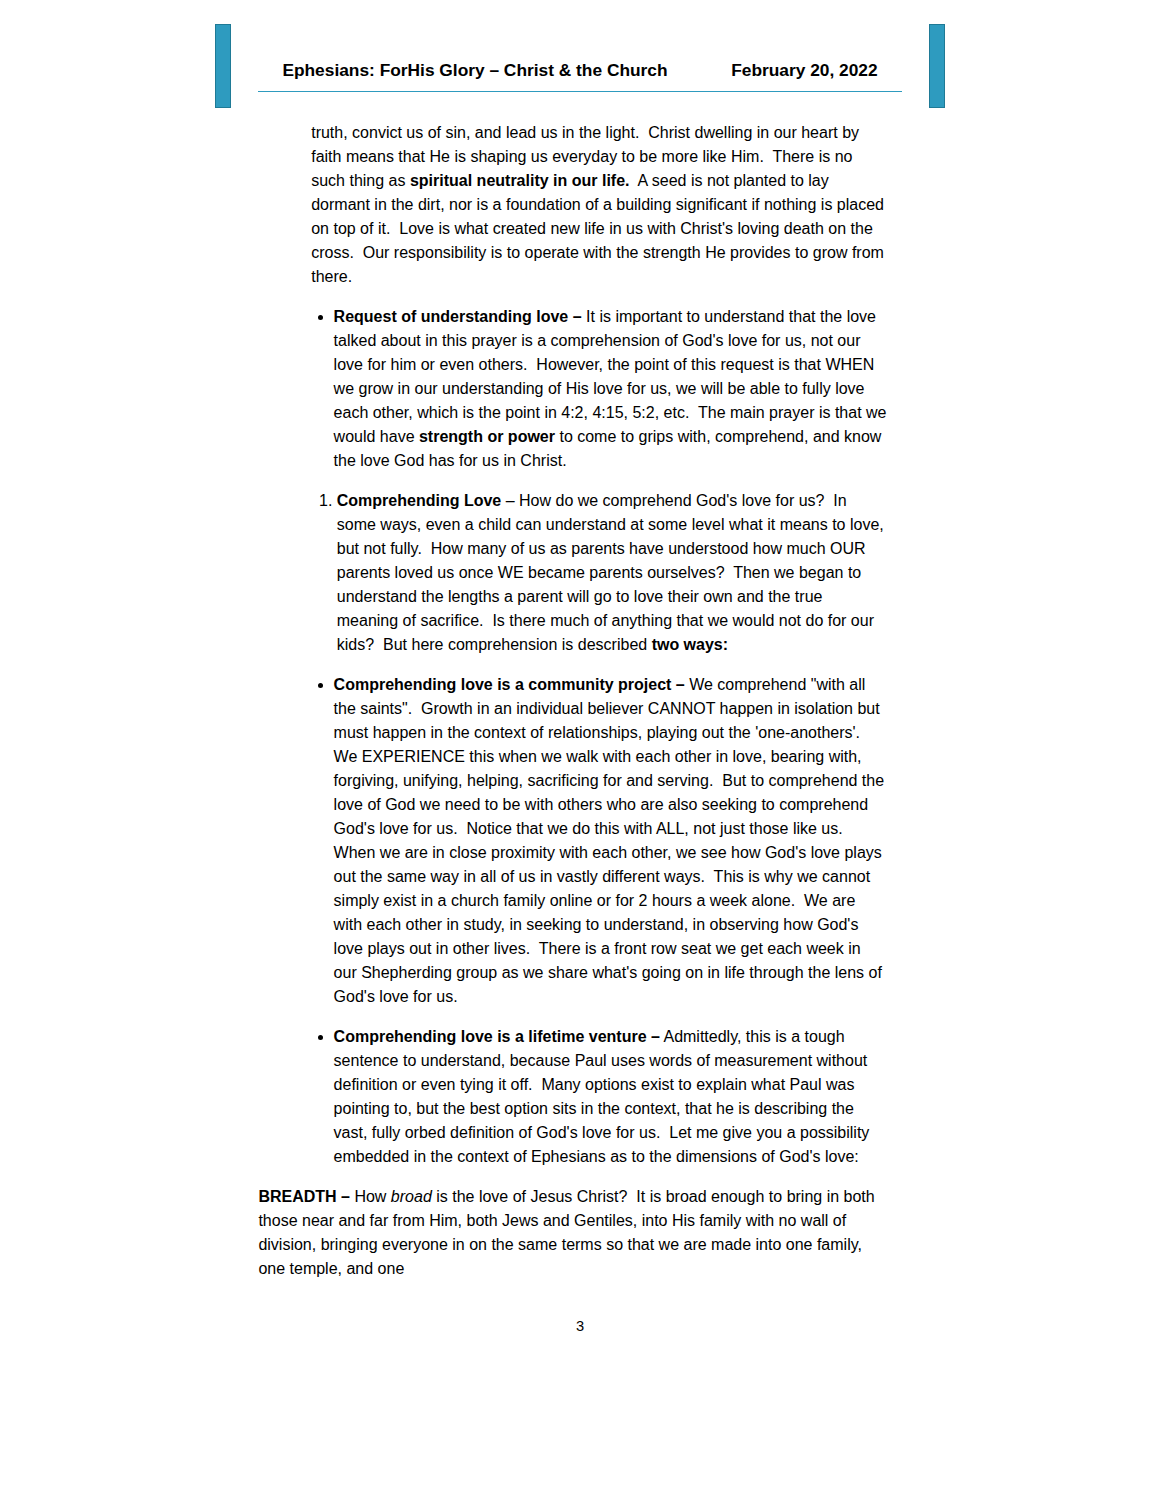Ephesians: ForHis Glory – Christ & the Church February 20, 2022
truth, convict us of sin, and lead us in the light. Christ dwelling in our heart by faith means that He is shaping us everyday to be more like Him. There is no such thing as spiritual neutrality in our life. A seed is not planted to lay dormant in the dirt, nor is a foundation of a building significant if nothing is placed on top of it. Love is what created new life in us with Christ's loving death on the cross. Our responsibility is to operate with the strength He provides to grow from there.
Request of understanding love – It is important to understand that the love talked about in this prayer is a comprehension of God's love for us, not our love for him or even others. However, the point of this request is that WHEN we grow in our understanding of His love for us, we will be able to fully love each other, which is the point in 4:2, 4:15, 5:2, etc. The main prayer is that we would have strength or power to come to grips with, comprehend, and know the love God has for us in Christ.
Comprehending Love – How do we comprehend God's love for us? In some ways, even a child can understand at some level what it means to love, but not fully. How many of us as parents have understood how much OUR parents loved us once WE became parents ourselves? Then we began to understand the lengths a parent will go to love their own and the true meaning of sacrifice. Is there much of anything that we would not do for our kids? But here comprehension is described two ways:
Comprehending love is a community project – We comprehend "with all the saints". Growth in an individual believer CANNOT happen in isolation but must happen in the context of relationships, playing out the 'one-anothers'. We EXPERIENCE this when we walk with each other in love, bearing with, forgiving, unifying, helping, sacrificing for and serving. But to comprehend the love of God we need to be with others who are also seeking to comprehend God's love for us. Notice that we do this with ALL, not just those like us. When we are in close proximity with each other, we see how God's love plays out the same way in all of us in vastly different ways. This is why we cannot simply exist in a church family online or for 2 hours a week alone. We are with each other in study, in seeking to understand, in observing how God's love plays out in other lives. There is a front row seat we get each week in our Shepherding group as we share what's going on in life through the lens of God's love for us.
Comprehending love is a lifetime venture – Admittedly, this is a tough sentence to understand, because Paul uses words of measurement without definition or even tying it off. Many options exist to explain what Paul was pointing to, but the best option sits in the context, that he is describing the vast, fully orbed definition of God's love for us. Let me give you a possibility embedded in the context of Ephesians as to the dimensions of God's love:
BREADTH – How broad is the love of Jesus Christ? It is broad enough to bring in both those near and far from Him, both Jews and Gentiles, into His family with no wall of division, bringing everyone in on the same terms so that we are made into one family, one temple, and one
3